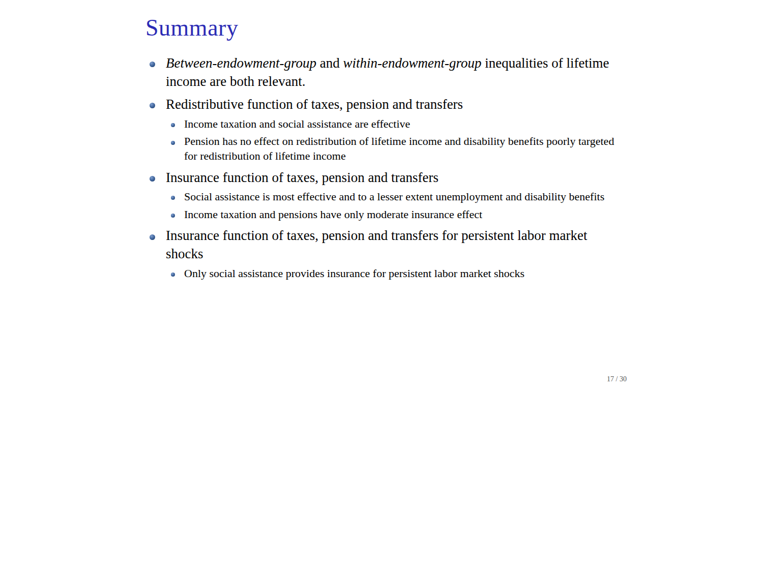Summary
Between-endowment-group and within-endowment-group inequalities of lifetime income are both relevant.
Redistributive function of taxes, pension and transfers
Income taxation and social assistance are effective
Pension has no effect on redistribution of lifetime income and disability benefits poorly targeted for redistribution of lifetime income
Insurance function of taxes, pension and transfers
Social assistance is most effective and to a lesser extent unemployment and disability benefits
Income taxation and pensions have only moderate insurance effect
Insurance function of taxes, pension and transfers for persistent labor market shocks
Only social assistance provides insurance for persistent labor market shocks
17 / 30